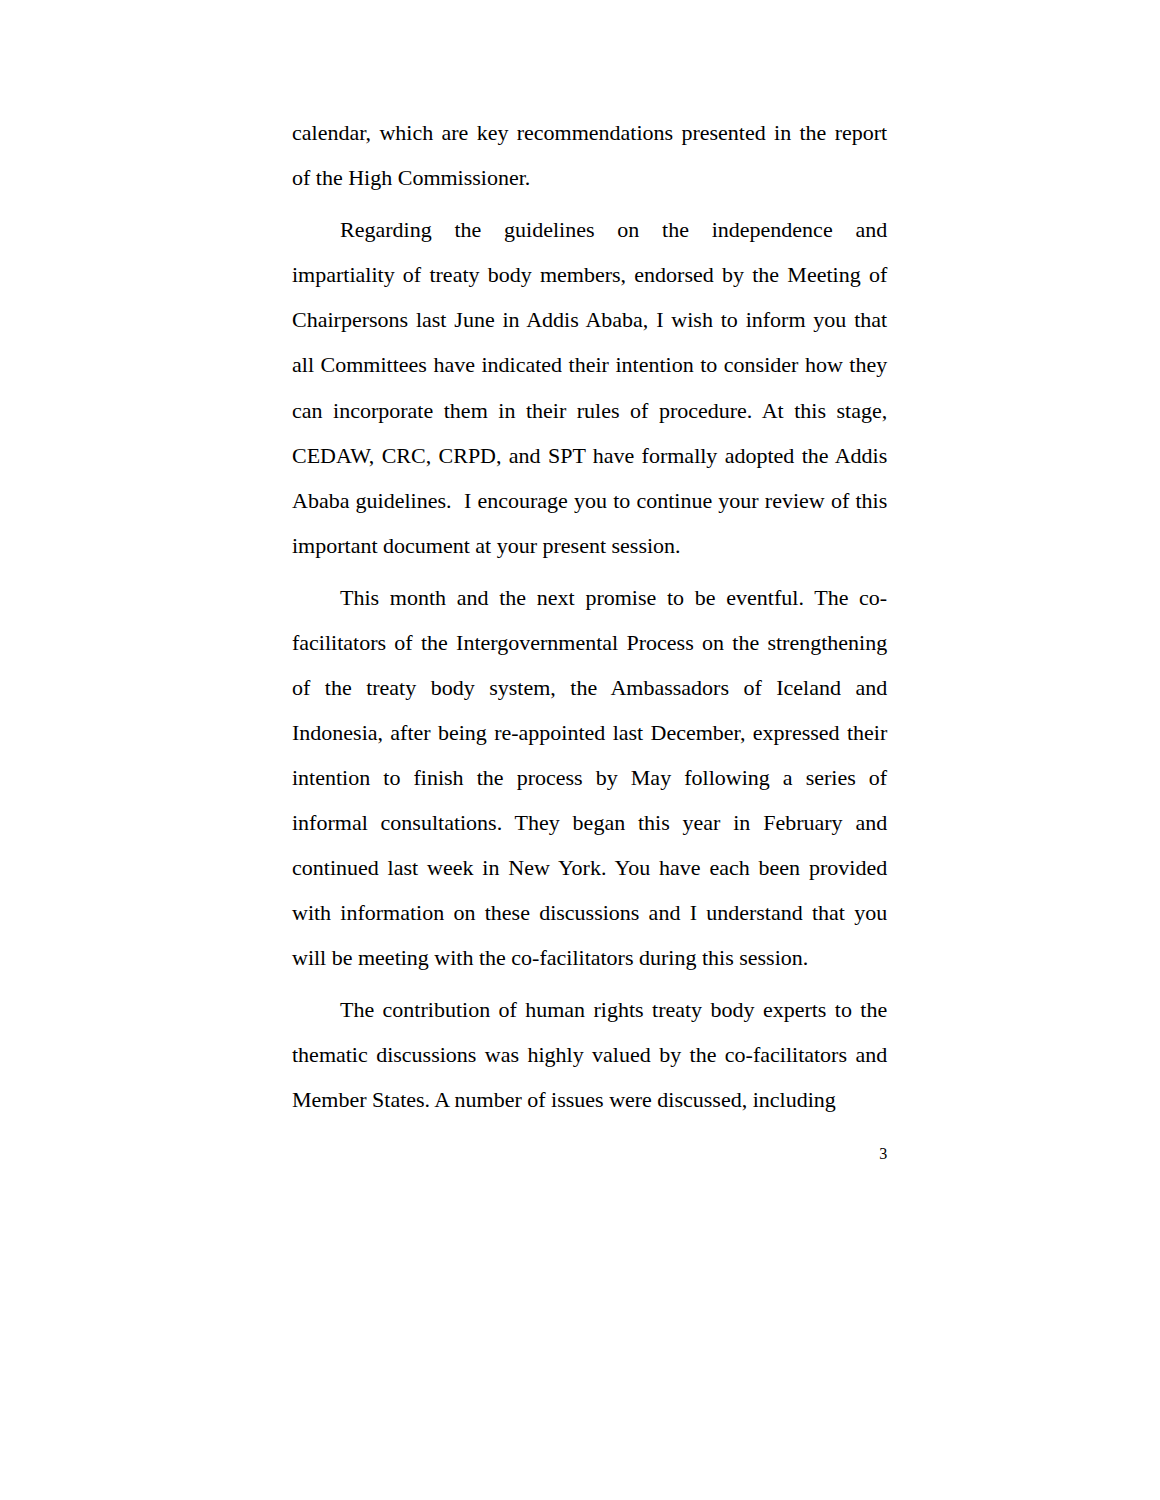calendar, which are key recommendations presented in the report of the High Commissioner.
Regarding the guidelines on the independence and impartiality of treaty body members, endorsed by the Meeting of Chairpersons last June in Addis Ababa, I wish to inform you that all Committees have indicated their intention to consider how they can incorporate them in their rules of procedure. At this stage, CEDAW, CRC, CRPD, and SPT have formally adopted the Addis Ababa guidelines. I encourage you to continue your review of this important document at your present session.
This month and the next promise to be eventful. The co-facilitators of the Intergovernmental Process on the strengthening of the treaty body system, the Ambassadors of Iceland and Indonesia, after being re-appointed last December, expressed their intention to finish the process by May following a series of informal consultations. They began this year in February and continued last week in New York. You have each been provided with information on these discussions and I understand that you will be meeting with the co-facilitators during this session.
The contribution of human rights treaty body experts to the thematic discussions was highly valued by the co-facilitators and Member States. A number of issues were discussed, including
3